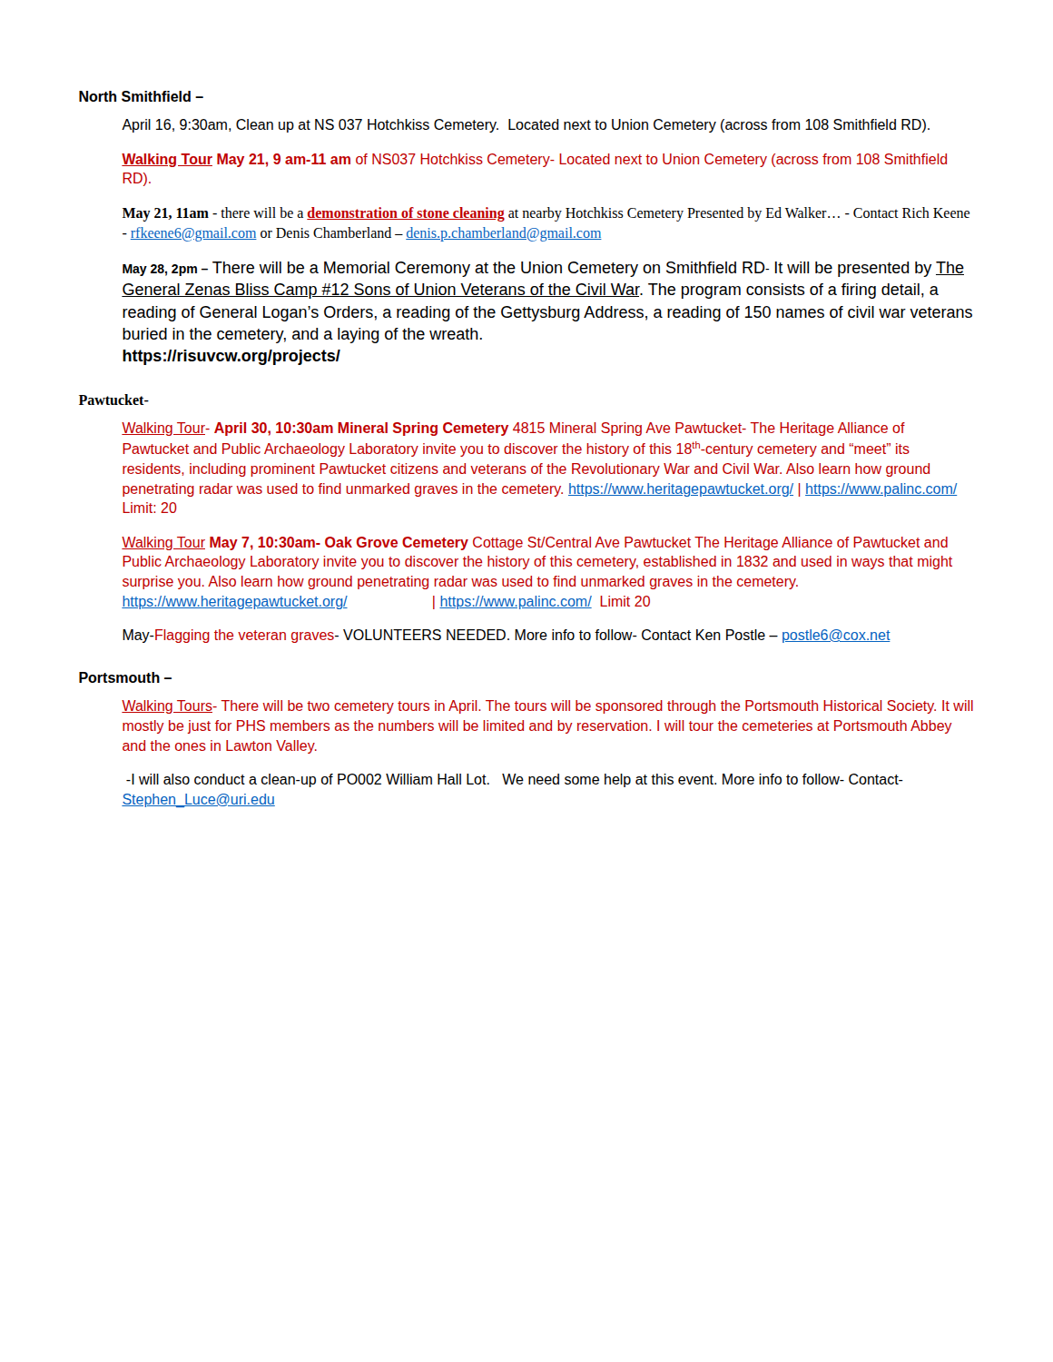North Smithfield –
April 16, 9:30am, Clean up at NS 037 Hotchkiss Cemetery. Located next to Union Cemetery (across from 108 Smithfield RD).
Walking Tour May 21, 9 am-11 am of NS037 Hotchkiss Cemetery- Located next to Union Cemetery (across from 108 Smithfield RD).
May 21, 11am - there will be a demonstration of stone cleaning at nearby Hotchkiss Cemetery Presented by Ed Walker… - Contact Rich Keene - rfkeene6@gmail.com or Denis Chamberland – denis.p.chamberland@gmail.com
May 28, 2pm – There will be a Memorial Ceremony at the Union Cemetery on Smithfield RD- It will be presented by The General Zenas Bliss Camp #12 Sons of Union Veterans of the Civil War. The program consists of a firing detail, a reading of General Logan’s Orders, a reading of the Gettysburg Address, a reading of 150 names of civil war veterans buried in the cemetery, and a laying of the wreath.
https://risuvcw.org/projects/
Pawtucket-
Walking Tour- April 30, 10:30am Mineral Spring Cemetery 4815 Mineral Spring Ave Pawtucket- The Heritage Alliance of Pawtucket and Public Archaeology Laboratory invite you to discover the history of this 18th-century cemetery and “meet” its residents, including prominent Pawtucket citizens and veterans of the Revolutionary War and Civil War. Also learn how ground penetrating radar was used to find unmarked graves in the cemetery. https://www.heritagepawtucket.org/ | https://www.palinc.com/ Limit: 20
Walking Tour May 7, 10:30am- Oak Grove Cemetery Cottage St/Central Ave Pawtucket The Heritage Alliance of Pawtucket and Public Archaeology Laboratory invite you to discover the history of this cemetery, established in 1832 and used in ways that might surprise you. Also learn how ground penetrating radar was used to find unmarked graves in the cemetery. https://www.heritagepawtucket.org/ | https://www.palinc.com/ Limit 20
May-Flagging the veteran graves- VOLUNTEERS NEEDED. More info to follow- Contact Ken Postle – postle6@cox.net
Portsmouth –
Walking Tours- There will be two cemetery tours in April. The tours will be sponsored through the Portsmouth Historical Society. It will mostly be just for PHS members as the numbers will be limited and by reservation. I will tour the cemeteries at Portsmouth Abbey and the ones in Lawton Valley.
-I will also conduct a clean-up of PO002 William Hall Lot. We need some help at this event. More info to follow- Contact- Stephen_Luce@uri.edu